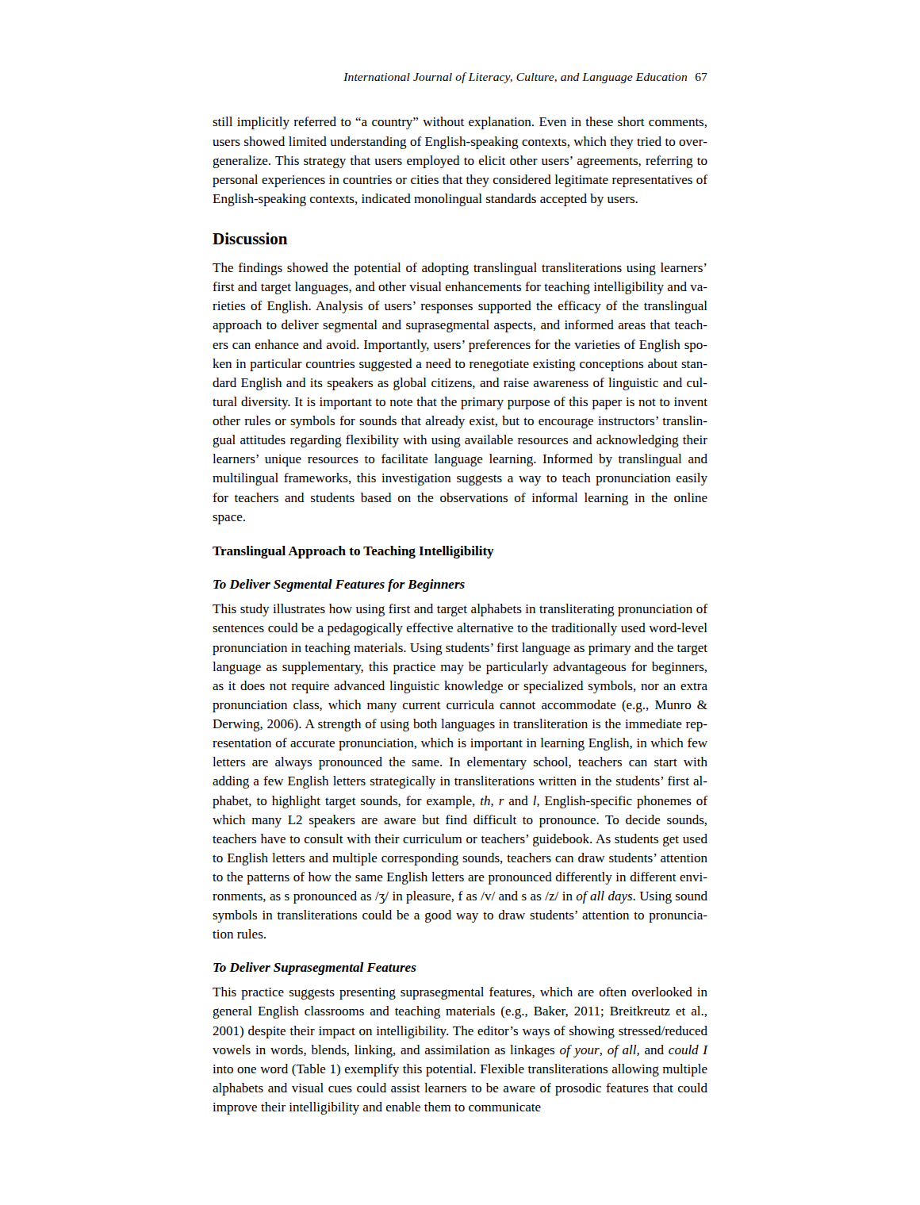International Journal of Literacy, Culture, and Language Education67
still implicitly referred to “a country” without explanation. Even in these short comments, users showed limited understanding of English-speaking contexts, which they tried to overgeneralize. This strategy that users employed to elicit other users’ agreements, referring to personal experiences in countries or cities that they considered legitimate representatives of English-speaking contexts, indicated monolingual standards accepted by users.
Discussion
The findings showed the potential of adopting translingual transliterations using learners’ first and target languages, and other visual enhancements for teaching intelligibility and varieties of English. Analysis of users’ responses supported the efficacy of the translingual approach to deliver segmental and suprasegmental aspects, and informed areas that teachers can enhance and avoid. Importantly, users’ preferences for the varieties of English spoken in particular countries suggested a need to renegotiate existing conceptions about standard English and its speakers as global citizens, and raise awareness of linguistic and cultural diversity. It is important to note that the primary purpose of this paper is not to invent other rules or symbols for sounds that already exist, but to encourage instructors’ translingual attitudes regarding flexibility with using available resources and acknowledging their learners’ unique resources to facilitate language learning. Informed by translingual and multilingual frameworks, this investigation suggests a way to teach pronunciation easily for teachers and students based on the observations of informal learning in the online space.
Translingual Approach to Teaching Intelligibility
To Deliver Segmental Features for Beginners
This study illustrates how using first and target alphabets in transliterating pronunciation of sentences could be a pedagogically effective alternative to the traditionally used word-level pronunciation in teaching materials. Using students’ first language as primary and the target language as supplementary, this practice may be particularly advantageous for beginners, as it does not require advanced linguistic knowledge or specialized symbols, nor an extra pronunciation class, which many current curricula cannot accommodate (e.g., Munro & Derwing, 2006). A strength of using both languages in transliteration is the immediate representation of accurate pronunciation, which is important in learning English, in which few letters are always pronounced the same. In elementary school, teachers can start with adding a few English letters strategically in transliterations written in the students’ first alphabet, to highlight target sounds, for example, th, r and l, English-specific phonemes of which many L2 speakers are aware but find difficult to pronounce. To decide sounds, teachers have to consult with their curriculum or teachers’ guidebook. As students get used to English letters and multiple corresponding sounds, teachers can draw students’ attention to the patterns of how the same English letters are pronounced differently in different environments, as s pronounced as /ʒ/ in pleasure, f as /v/ and s as /z/ in of all days. Using sound symbols in transliterations could be a good way to draw students’ attention to pronunciation rules.
To Deliver Suprasegmental Features
This practice suggests presenting suprasegmental features, which are often overlooked in general English classrooms and teaching materials (e.g., Baker, 2011; Breitkreutz et al., 2001) despite their impact on intelligibility. The editor’s ways of showing stressed/reduced vowels in words, blends, linking, and assimilation as linkages of your, of all, and could I into one word (Table 1) exemplify this potential. Flexible transliterations allowing multiple alphabets and visual cues could assist learners to be aware of prosodic features that could improve their intelligibility and enable them to communicate